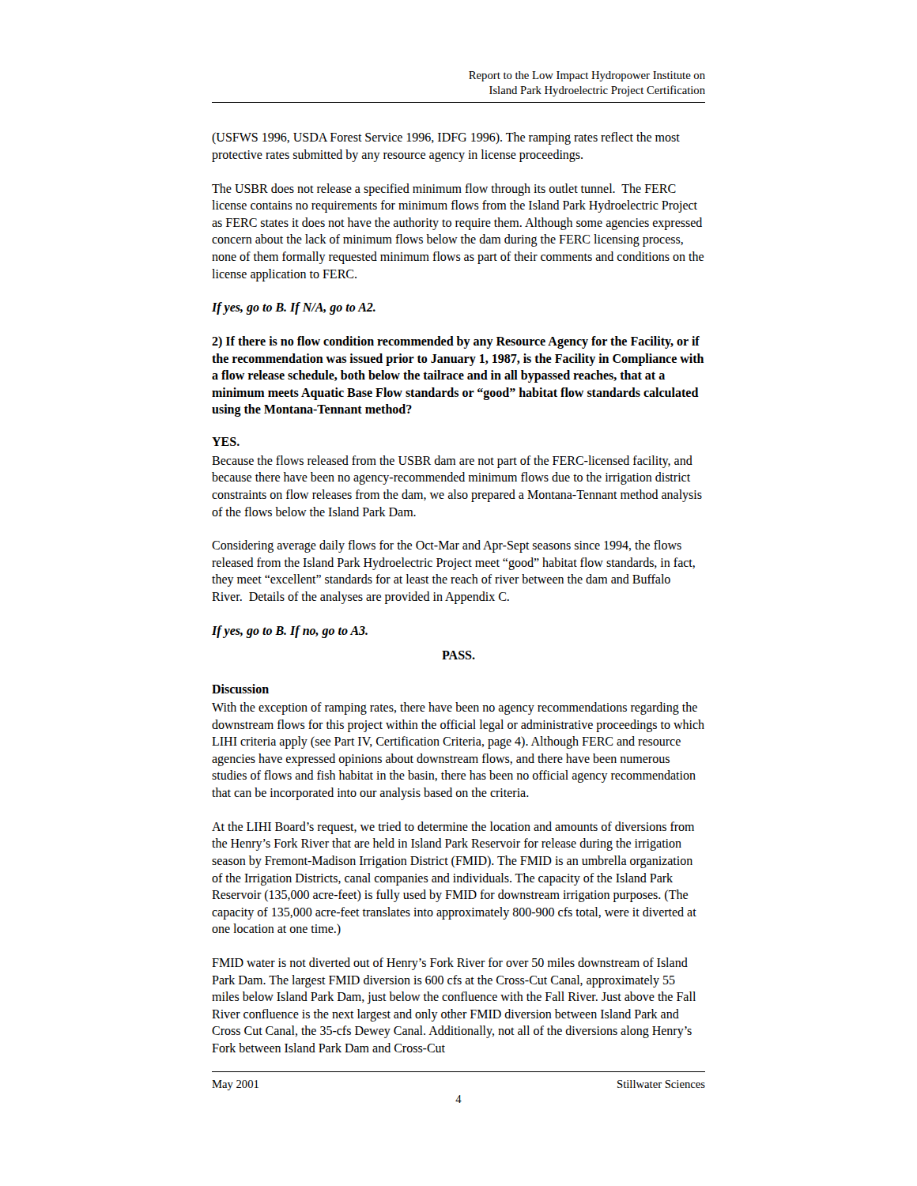Report to the Low Impact Hydropower Institute on
Island Park Hydroelectric Project Certification
(USFWS 1996, USDA Forest Service 1996, IDFG 1996). The ramping rates reflect the most protective rates submitted by any resource agency in license proceedings.
The USBR does not release a specified minimum flow through its outlet tunnel. The FERC license contains no requirements for minimum flows from the Island Park Hydroelectric Project as FERC states it does not have the authority to require them. Although some agencies expressed concern about the lack of minimum flows below the dam during the FERC licensing process, none of them formally requested minimum flows as part of their comments and conditions on the license application to FERC.
If yes, go to B. If N/A, go to A2.
2) If there is no flow condition recommended by any Resource Agency for the Facility, or if the recommendation was issued prior to January 1, 1987, is the Facility in Compliance with a flow release schedule, both below the tailrace and in all bypassed reaches, that at a minimum meets Aquatic Base Flow standards or “good” habitat flow standards calculated using the Montana-Tennant method?
YES.
Because the flows released from the USBR dam are not part of the FERC-licensed facility, and because there have been no agency-recommended minimum flows due to the irrigation district constraints on flow releases from the dam, we also prepared a Montana-Tennant method analysis of the flows below the Island Park Dam.
Considering average daily flows for the Oct-Mar and Apr-Sept seasons since 1994, the flows released from the Island Park Hydroelectric Project meet “good” habitat flow standards, in fact, they meet “excellent” standards for at least the reach of river between the dam and Buffalo River. Details of the analyses are provided in Appendix C.
If yes, go to B. If no, go to A3.
PASS.
Discussion
With the exception of ramping rates, there have been no agency recommendations regarding the downstream flows for this project within the official legal or administrative proceedings to which LIHI criteria apply (see Part IV, Certification Criteria, page 4). Although FERC and resource agencies have expressed opinions about downstream flows, and there have been numerous studies of flows and fish habitat in the basin, there has been no official agency recommendation that can be incorporated into our analysis based on the criteria.
At the LIHI Board’s request, we tried to determine the location and amounts of diversions from the Henry’s Fork River that are held in Island Park Reservoir for release during the irrigation season by Fremont-Madison Irrigation District (FMID). The FMID is an umbrella organization of the Irrigation Districts, canal companies and individuals. The capacity of the Island Park Reservoir (135,000 acre-feet) is fully used by FMID for downstream irrigation purposes. (The capacity of 135,000 acre-feet translates into approximately 800-900 cfs total, were it diverted at one location at one time.)
FMID water is not diverted out of Henry’s Fork River for over 50 miles downstream of Island Park Dam. The largest FMID diversion is 600 cfs at the Cross-Cut Canal, approximately 55 miles below Island Park Dam, just below the confluence with the Fall River. Just above the Fall River confluence is the next largest and only other FMID diversion between Island Park and Cross Cut Canal, the 35-cfs Dewey Canal. Additionally, not all of the diversions along Henry’s Fork between Island Park Dam and Cross-Cut
May 2001 Stillwater Sciences
4